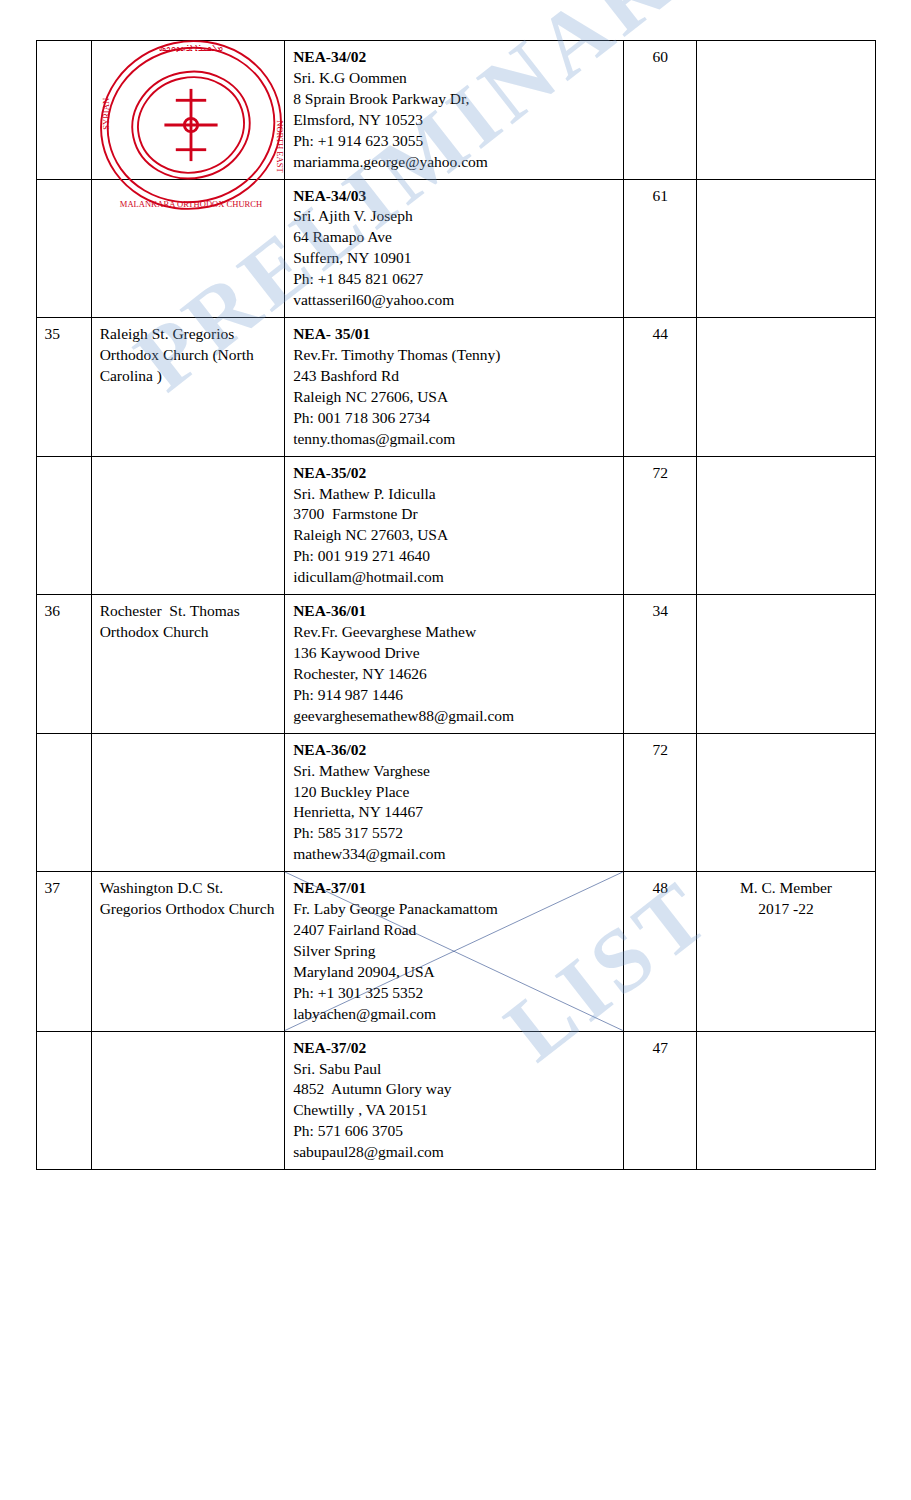ܡܠܟܢܪܐ ܐܪܬܕܘܟܣ MALANKARA ORTHODOX CHURCH SYRIAN NORTH EAST
PRELIMINARY LIST
| | | NEA-34/02 Sri. K.G Oommen 8 Sprain Brook Parkway Dr, Elmsford, NY 10523 Ph: +1 914 623 3055 mariamma.george@yahoo.com | 60 | |
| | | NEA-34/03 Sri. Ajith V. Joseph 64 Ramapo Ave Suffern, NY 10901 Ph: +1 845 821 0627 vattasseril60@yahoo.com | 61 | |
| 35 | Raleigh St. Gregorios Orthodox Church (North Carolina ) | NEA- 35/01 Rev.Fr. Timothy Thomas (Tenny) 243 Bashford Rd Raleigh NC 27606, USA Ph: 001 718 306 2734 tenny.thomas@gmail.com | 44 | |
| | | NEA-35/02 Sri. Mathew P. Idiculla 3700 Farmstone Dr Raleigh NC 27603, USA Ph: 001 919 271 4640 idicullam@hotmail.com | 72 | |
| 36 | Rochester St. Thomas Orthodox Church | NEA-36/01 Rev.Fr. Geevarghese Mathew 136 Kaywood Drive Rochester, NY 14626 Ph: 914 987 1446 geevarghesemathew88@gmail.com | 34 | |
| | | NEA-36/02 Sri. Mathew Varghese 120 Buckley Place Henrietta, NY 14467 Ph: 585 317 5572 mathew334@gmail.com | 72 | |
| 37 | Washington D.C St. Gregorios Orthodox Church | NEA-37/01 Fr. Laby George Panackamattom 2407 Fairland Road Silver Spring Maryland 20904, USA Ph: +1 301 325 5352 labyachen@gmail.com | 48 | M. C. Member 2017 -22 |
| | | NEA-37/02 Sri. Sabu Paul 4852 Autumn Glory way Chewtilly , VA 20151 Ph: 571 606 3705 sabupaul28@gmail.com | 47 | |